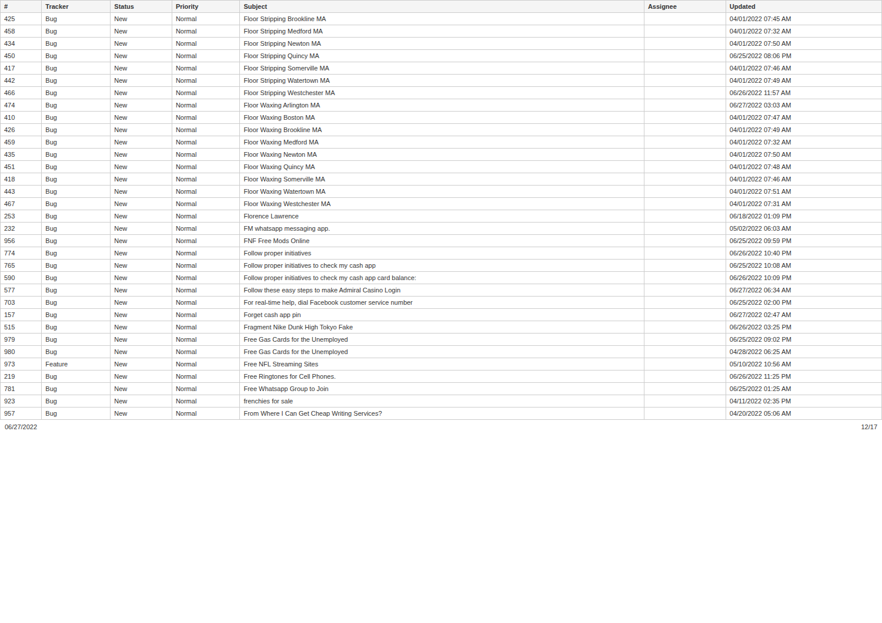| # | Tracker | Status | Priority | Subject | Assignee | Updated |
| --- | --- | --- | --- | --- | --- | --- |
| 425 | Bug | New | Normal | Floor Stripping Brookline MA | | 04/01/2022 07:45 AM |
| 458 | Bug | New | Normal | Floor Stripping Medford MA | | 04/01/2022 07:32 AM |
| 434 | Bug | New | Normal | Floor Stripping Newton MA | | 04/01/2022 07:50 AM |
| 450 | Bug | New | Normal | Floor Stripping Quincy MA | | 06/25/2022 08:06 PM |
| 417 | Bug | New | Normal | Floor Stripping Somerville MA | | 04/01/2022 07:46 AM |
| 442 | Bug | New | Normal | Floor Stripping Watertown MA | | 04/01/2022 07:49 AM |
| 466 | Bug | New | Normal | Floor Stripping Westchester MA | | 06/26/2022 11:57 AM |
| 474 | Bug | New | Normal | Floor Waxing Arlington MA | | 06/27/2022 03:03 AM |
| 410 | Bug | New | Normal | Floor Waxing Boston MA | | 04/01/2022 07:47 AM |
| 426 | Bug | New | Normal | Floor Waxing Brookline MA | | 04/01/2022 07:49 AM |
| 459 | Bug | New | Normal | Floor Waxing Medford MA | | 04/01/2022 07:32 AM |
| 435 | Bug | New | Normal | Floor Waxing Newton MA | | 04/01/2022 07:50 AM |
| 451 | Bug | New | Normal | Floor Waxing Quincy MA | | 04/01/2022 07:48 AM |
| 418 | Bug | New | Normal | Floor Waxing Somerville MA | | 04/01/2022 07:46 AM |
| 443 | Bug | New | Normal | Floor Waxing Watertown MA | | 04/01/2022 07:51 AM |
| 467 | Bug | New | Normal | Floor Waxing Westchester MA | | 04/01/2022 07:31 AM |
| 253 | Bug | New | Normal | Florence Lawrence | | 06/18/2022 01:09 PM |
| 232 | Bug | New | Normal | FM whatsapp messaging app. | | 05/02/2022 06:03 AM |
| 956 | Bug | New | Normal | FNF Free Mods Online | | 06/25/2022 09:59 PM |
| 774 | Bug | New | Normal | Follow proper initiatives | | 06/26/2022 10:40 PM |
| 765 | Bug | New | Normal | Follow proper initiatives to check my cash app | | 06/25/2022 10:08 AM |
| 590 | Bug | New | Normal | Follow proper initiatives to check my cash app card balance: | | 06/26/2022 10:09 PM |
| 577 | Bug | New | Normal | Follow these easy steps to make Admiral Casino Login | | 06/27/2022 06:34 AM |
| 703 | Bug | New | Normal | For real-time help, dial Facebook customer service number | | 06/25/2022 02:00 PM |
| 157 | Bug | New | Normal | Forget cash app pin | | 06/27/2022 02:47 AM |
| 515 | Bug | New | Normal | Fragment Nike Dunk High Tokyo Fake | | 06/26/2022 03:25 PM |
| 979 | Bug | New | Normal | Free Gas Cards for the Unemployed | | 06/25/2022 09:02 PM |
| 980 | Bug | New | Normal | Free Gas Cards for the Unemployed | | 04/28/2022 06:25 AM |
| 973 | Feature | New | Normal | Free NFL Streaming Sites | | 05/10/2022 10:56 AM |
| 219 | Bug | New | Normal | Free Ringtones for Cell Phones. | | 06/26/2022 11:25 PM |
| 781 | Bug | New | Normal | Free Whatsapp Group to Join | | 06/25/2022 01:25 AM |
| 923 | Bug | New | Normal | frenchies for sale | | 04/11/2022 02:35 PM |
| 957 | Bug | New | Normal | From Where I Can Get Cheap Writing Services? | | 04/20/2022 05:06 AM |
06/27/2022 12/17